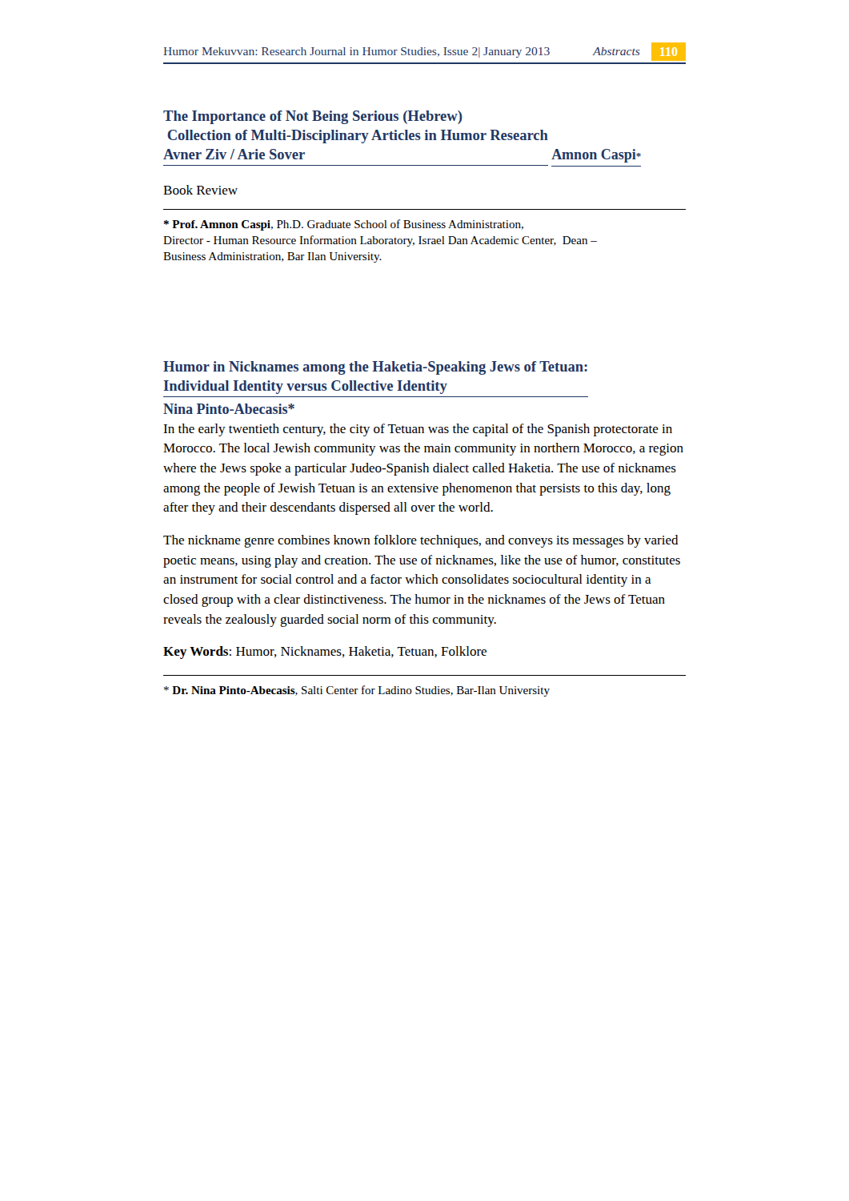Humor Mekuvvan: Research Journal in Humor Studies, Issue 2| January 2013
Abstracts
110
The Importance of Not Being Serious (Hebrew) Collection of Multi-Disciplinary Articles in Humor Research Avner Ziv / Arie Sover
Amnon Caspi*
Book Review
* Prof. Amnon Caspi, Ph.D. Graduate School of Business Administration,
Director - Human Resource Information Laboratory, Israel Dan Academic Center, Dean –
Business Administration, Bar Ilan University.
Humor in Nicknames among the Haketia-Speaking Jews of Tetuan:Individual Identity versus Collective Identity
Nina Pinto-Abecasis*
In the early twentieth century, the city of Tetuan was the capital of the Spanish protectorate in Morocco. The local Jewish community was the main community in northern Morocco, a region where the Jews spoke a particular Judeo-Spanish dialect called Haketia. The use of nicknames among the people of Jewish Tetuan is an extensive phenomenon that persists to this day, long after they and their descendants dispersed all over the world.
The nickname genre combines known folklore techniques, and conveys its messages by varied poetic means, using play and creation. The use of nicknames, like the use of humor, constitutes an instrument for social control and a factor which consolidates sociocultural identity in a closed group with a clear distinctiveness. The humor in the nicknames of the Jews of Tetuan reveals the zealously guarded social norm of this community.
Key Words: Humor, Nicknames, Haketia, Tetuan, Folklore
* Dr. Nina Pinto-Abecasis, Salti Center for Ladino Studies, Bar-Ilan University